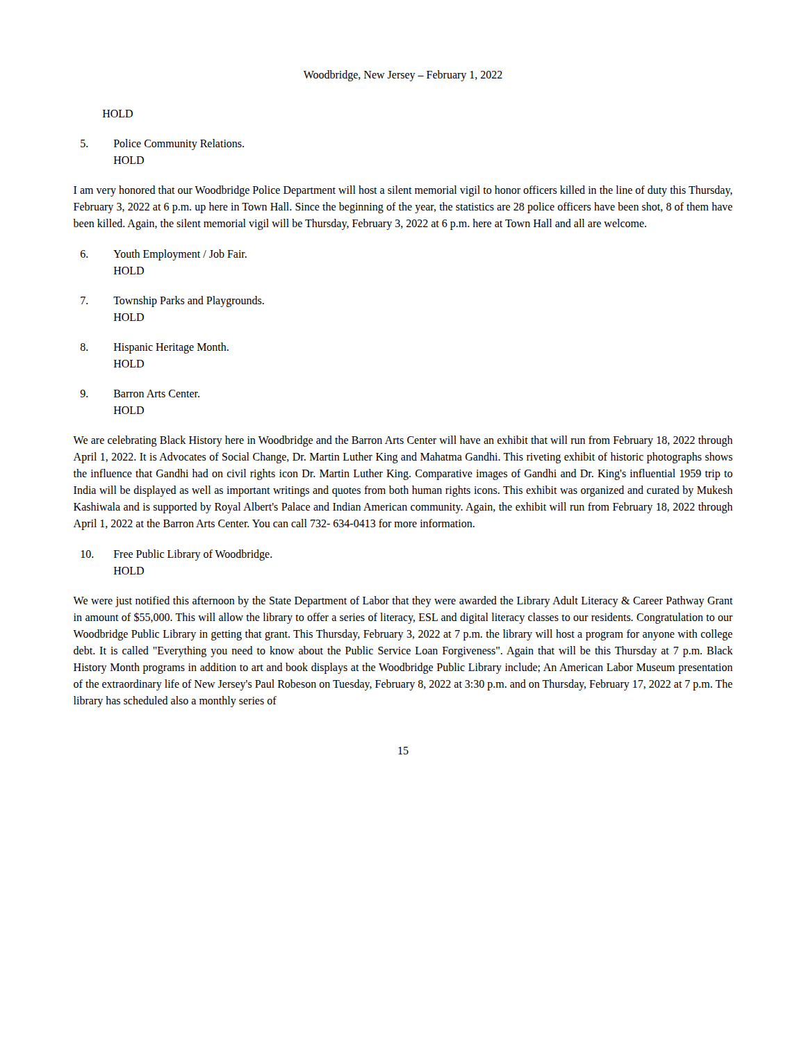Woodbridge, New Jersey – February 1, 2022
HOLD
5. Police Community Relations.
HOLD
I am very honored that our Woodbridge Police Department will host a silent memorial vigil to honor officers killed in the line of duty this Thursday, February 3, 2022 at 6 p.m. up here in Town Hall. Since the beginning of the year, the statistics are 28 police officers have been shot, 8 of them have been killed. Again, the silent memorial vigil will be Thursday, February 3, 2022 at 6 p.m. here at Town Hall and all are welcome.
6. Youth Employment / Job Fair.
HOLD
7. Township Parks and Playgrounds.
HOLD
8. Hispanic Heritage Month.
HOLD
9. Barron Arts Center.
HOLD
We are celebrating Black History here in Woodbridge and the Barron Arts Center will have an exhibit that will run from February 18, 2022 through April 1, 2022. It is Advocates of Social Change, Dr. Martin Luther King and Mahatma Gandhi. This riveting exhibit of historic photographs shows the influence that Gandhi had on civil rights icon Dr. Martin Luther King. Comparative images of Gandhi and Dr. King's influential 1959 trip to India will be displayed as well as important writings and quotes from both human rights icons. This exhibit was organized and curated by Mukesh Kashiwala and is supported by Royal Albert's Palace and Indian American community. Again, the exhibit will run from February 18, 2022 through April 1, 2022 at the Barron Arts Center. You can call 732- 634-0413 for more information.
10. Free Public Library of Woodbridge.
HOLD
We were just notified this afternoon by the State Department of Labor that they were awarded the Library Adult Literacy & Career Pathway Grant in amount of $55,000. This will allow the library to offer a series of literacy, ESL and digital literacy classes to our residents. Congratulation to our Woodbridge Public Library in getting that grant. This Thursday, February 3, 2022 at 7 p.m. the library will host a program for anyone with college debt. It is called "Everything you need to know about the Public Service Loan Forgiveness". Again that will be this Thursday at 7 p.m. Black History Month programs in addition to art and book displays at the Woodbridge Public Library include; An American Labor Museum presentation of the extraordinary life of New Jersey's Paul Robeson on Tuesday, February 8, 2022 at 3:30 p.m. and on Thursday, February 17, 2022 at 7 p.m. The library has scheduled also a monthly series of
15